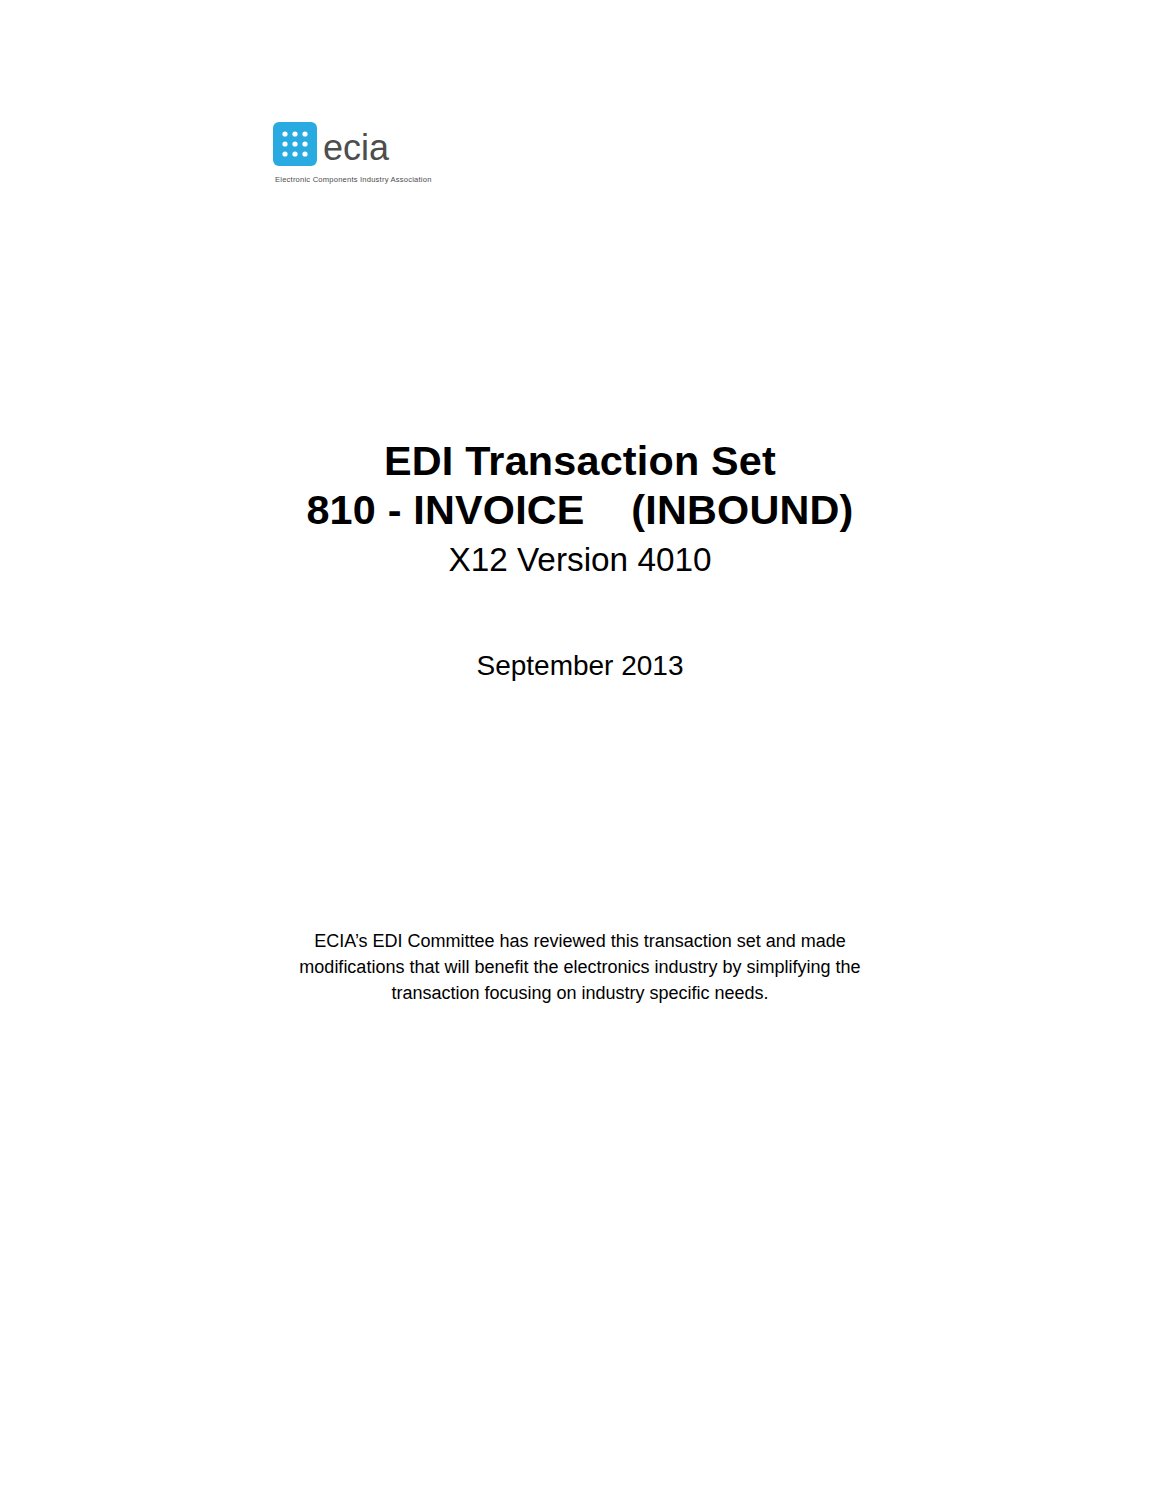ecia Electronic Components Industry Association
EDI Transaction Set 810 - INVOICE (INBOUND)
X12 Version 4010
September 2013
ECIA’s EDI Committee has reviewed this transaction set and made modifications that will benefit the electronics industry by simplifying the transaction focusing on industry specific needs.